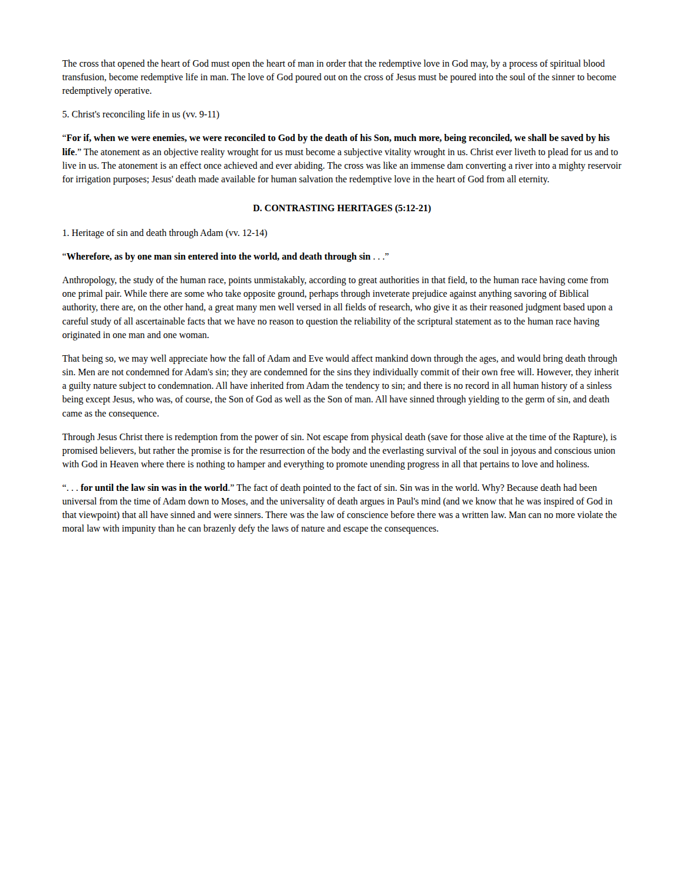The cross that opened the heart of God must open the heart of man in order that the redemptive love in God may, by a process of spiritual blood transfusion, become redemptive life in man. The love of God poured out on the cross of Jesus must be poured into the soul of the sinner to become redemptively operative.
5. Christ's reconciling life in us (vv. 9-11)
“For if, when we were enemies, we were reconciled to God by the death of his Son, much more, being reconciled, we shall be saved by his life.” The atonement as an objective reality wrought for us must become a subjective vitality wrought in us. Christ ever liveth to plead for us and to live in us. The atonement is an effect once achieved and ever abiding. The cross was like an immense dam converting a river into a mighty reservoir for irrigation purposes; Jesus' death made available for human salvation the redemptive love in the heart of God from all eternity.
D. CONTRASTING HERITAGES (5:12-21)
1. Heritage of sin and death through Adam (vv. 12-14)
“Wherefore, as by one man sin entered into the world, and death through sin . . .”
Anthropology, the study of the human race, points unmistakably, according to great authorities in that field, to the human race having come from one primal pair. While there are some who take opposite ground, perhaps through inveterate prejudice against anything savoring of Biblical authority, there are, on the other hand, a great many men well versed in all fields of research, who give it as their reasoned judgment based upon a careful study of all ascertainable facts that we have no reason to question the reliability of the scriptural statement as to the human race having originated in one man and one woman.
That being so, we may well appreciate how the fall of Adam and Eve would affect mankind down through the ages, and would bring death through sin. Men are not condemned for Adam's sin; they are condemned for the sins they individually commit of their own free will. However, they inherit a guilty nature subject to condemnation. All have inherited from Adam the tendency to sin; and there is no record in all human history of a sinless being except Jesus, who was, of course, the Son of God as well as the Son of man. All have sinned through yielding to the germ of sin, and death came as the consequence.
Through Jesus Christ there is redemption from the power of sin. Not escape from physical death (save for those alive at the time of the Rapture), is promised believers, but rather the promise is for the resurrection of the body and the everlasting survival of the soul in joyous and conscious union with God in Heaven where there is nothing to hamper and everything to promote unending progress in all that pertains to love and holiness.
“. . . for until the law sin was in the world.” The fact of death pointed to the fact of sin. Sin was in the world. Why? Because death had been universal from the time of Adam down to Moses, and the universality of death argues in Paul's mind (and we know that he was inspired of God in that viewpoint) that all have sinned and were sinners. There was the law of conscience before there was a written law. Man can no more violate the moral law with impunity than he can brazenly defy the laws of nature and escape the consequences.